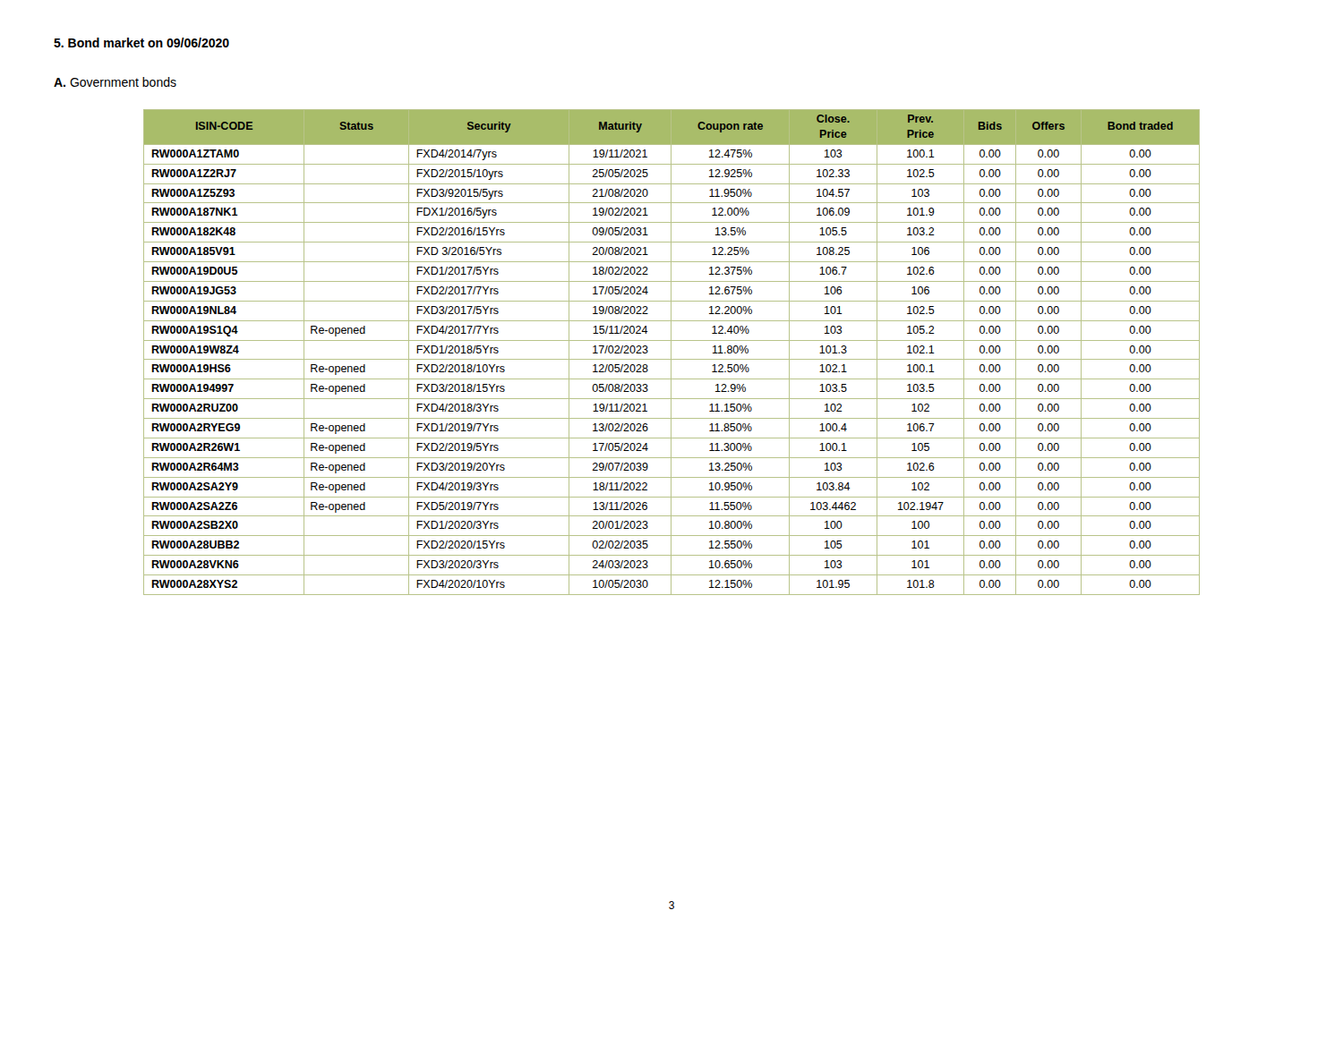5. Bond market on 09/06/2020
A. Government bonds
| ISIN-CODE | Status | Security | Maturity | Coupon rate | Close. Price | Prev. Price | Bids | Offers | Bond traded |
| --- | --- | --- | --- | --- | --- | --- | --- | --- | --- |
| RW000A1ZTAM0 | | FXD4/2014/7yrs | 19/11/2021 | 12.475% | 103 | 100.1 | 0.00 | 0.00 | 0.00 |
| RW000A1Z2RJ7 | | FXD2/2015/10yrs | 25/05/2025 | 12.925% | 102.33 | 102.5 | 0.00 | 0.00 | 0.00 |
| RW000A1Z5Z93 | | FXD3/92015/5yrs | 21/08/2020 | 11.950% | 104.57 | 103 | 0.00 | 0.00 | 0.00 |
| RW000A187NK1 | | FDX1/2016/5yrs | 19/02/2021 | 12.00% | 106.09 | 101.9 | 0.00 | 0.00 | 0.00 |
| RW000A182K48 | | FXD2/2016/15Yrs | 09/05/2031 | 13.5% | 105.5 | 103.2 | 0.00 | 0.00 | 0.00 |
| RW000A185V91 | | FXD 3/2016/5Yrs | 20/08/2021 | 12.25% | 108.25 | 106 | 0.00 | 0.00 | 0.00 |
| RW000A19D0U5 | | FXD1/2017/5Yrs | 18/02/2022 | 12.375% | 106.7 | 102.6 | 0.00 | 0.00 | 0.00 |
| RW000A19JG53 | | FXD2/2017/7Yrs | 17/05/2024 | 12.675% | 106 | 106 | 0.00 | 0.00 | 0.00 |
| RW000A19NL84 | | FXD3/2017/5Yrs | 19/08/2022 | 12.200% | 101 | 102.5 | 0.00 | 0.00 | 0.00 |
| RW000A19S1Q4 | Re-opened | FXD4/2017/7Yrs | 15/11/2024 | 12.40% | 103 | 105.2 | 0.00 | 0.00 | 0.00 |
| RW000A19W8Z4 | | FXD1/2018/5Yrs | 17/02/2023 | 11.80% | 101.3 | 102.1 | 0.00 | 0.00 | 0.00 |
| RW000A19HS6 | Re-opened | FXD2/2018/10Yrs | 12/05/2028 | 12.50% | 102.1 | 100.1 | 0.00 | 0.00 | 0.00 |
| RW000A194997 | Re-opened | FXD3/2018/15Yrs | 05/08/2033 | 12.9% | 103.5 | 103.5 | 0.00 | 0.00 | 0.00 |
| RW000A2RUZ00 | | FXD4/2018/3Yrs | 19/11/2021 | 11.150% | 102 | 102 | 0.00 | 0.00 | 0.00 |
| RW000A2RYEG9 | Re-opened | FXD1/2019/7Yrs | 13/02/2026 | 11.850% | 100.4 | 106.7 | 0.00 | 0.00 | 0.00 |
| RW000A2R26W1 | Re-opened | FXD2/2019/5Yrs | 17/05/2024 | 11.300% | 100.1 | 105 | 0.00 | 0.00 | 0.00 |
| RW000A2R64M3 | Re-opened | FXD3/2019/20Yrs | 29/07/2039 | 13.250% | 103 | 102.6 | 0.00 | 0.00 | 0.00 |
| RW000A2SA2Y9 | Re-opened | FXD4/2019/3Yrs | 18/11/2022 | 10.950% | 103.84 | 102 | 0.00 | 0.00 | 0.00 |
| RW000A2SA2Z6 | Re-opened | FXD5/2019/7Yrs | 13/11/2026 | 11.550% | 103.4462 | 102.1947 | 0.00 | 0.00 | 0.00 |
| RW000A2SB2X0 | | FXD1/2020/3Yrs | 20/01/2023 | 10.800% | 100 | 100 | 0.00 | 0.00 | 0.00 |
| RW000A28UBB2 | | FXD2/2020/15Yrs | 02/02/2035 | 12.550% | 105 | 101 | 0.00 | 0.00 | 0.00 |
| RW000A28VKN6 | | FXD3/2020/3Yrs | 24/03/2023 | 10.650% | 103 | 101 | 0.00 | 0.00 | 0.00 |
| RW000A28XYS2 | | FXD4/2020/10Yrs | 10/05/2030 | 12.150% | 101.95 | 101.8 | 0.00 | 0.00 | 0.00 |
3